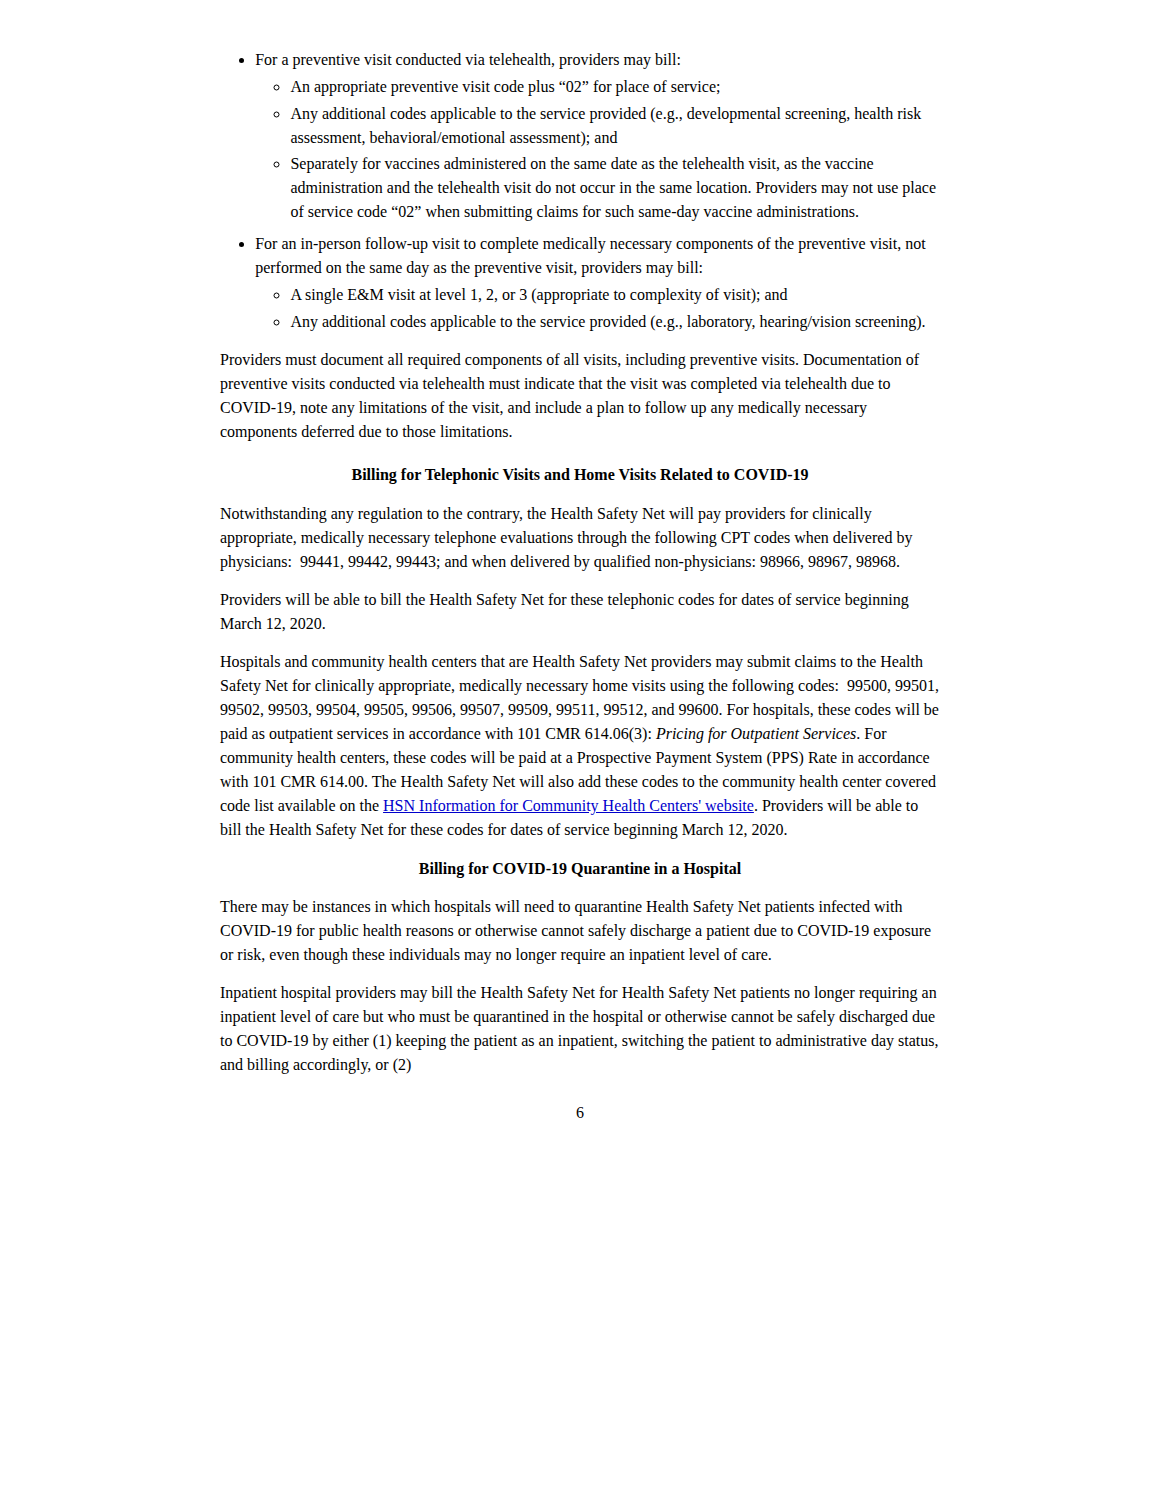For a preventive visit conducted via telehealth, providers may bill:
An appropriate preventive visit code plus “02” for place of service;
Any additional codes applicable to the service provided (e.g., developmental screening, health risk assessment, behavioral/emotional assessment); and
Separately for vaccines administered on the same date as the telehealth visit, as the vaccine administration and the telehealth visit do not occur in the same location. Providers may not use place of service code “02” when submitting claims for such same-day vaccine administrations.
For an in-person follow-up visit to complete medically necessary components of the preventive visit, not performed on the same day as the preventive visit, providers may bill:
A single E&M visit at level 1, 2, or 3 (appropriate to complexity of visit); and
Any additional codes applicable to the service provided (e.g., laboratory, hearing/vision screening).
Providers must document all required components of all visits, including preventive visits. Documentation of preventive visits conducted via telehealth must indicate that the visit was completed via telehealth due to COVID-19, note any limitations of the visit, and include a plan to follow up any medically necessary components deferred due to those limitations.
Billing for Telephonic Visits and Home Visits Related to COVID-19
Notwithstanding any regulation to the contrary, the Health Safety Net will pay providers for clinically appropriate, medically necessary telephone evaluations through the following CPT codes when delivered by physicians: 99441, 99442, 99443; and when delivered by qualified non-physicians: 98966, 98967, 98968.
Providers will be able to bill the Health Safety Net for these telephonic codes for dates of service beginning March 12, 2020.
Hospitals and community health centers that are Health Safety Net providers may submit claims to the Health Safety Net for clinically appropriate, medically necessary home visits using the following codes: 99500, 99501, 99502, 99503, 99504, 99505, 99506, 99507, 99509, 99511, 99512, and 99600. For hospitals, these codes will be paid as outpatient services in accordance with 101 CMR 614.06(3): Pricing for Outpatient Services. For community health centers, these codes will be paid at a Prospective Payment System (PPS) Rate in accordance with 101 CMR 614.00. The Health Safety Net will also add these codes to the community health center covered code list available on the HSN Information for Community Health Centers' website. Providers will be able to bill the Health Safety Net for these codes for dates of service beginning March 12, 2020.
Billing for COVID-19 Quarantine in a Hospital
There may be instances in which hospitals will need to quarantine Health Safety Net patients infected with COVID-19 for public health reasons or otherwise cannot safely discharge a patient due to COVID-19 exposure or risk, even though these individuals may no longer require an inpatient level of care.
Inpatient hospital providers may bill the Health Safety Net for Health Safety Net patients no longer requiring an inpatient level of care but who must be quarantined in the hospital or otherwise cannot be safely discharged due to COVID-19 by either (1) keeping the patient as an inpatient, switching the patient to administrative day status, and billing accordingly, or (2)
6